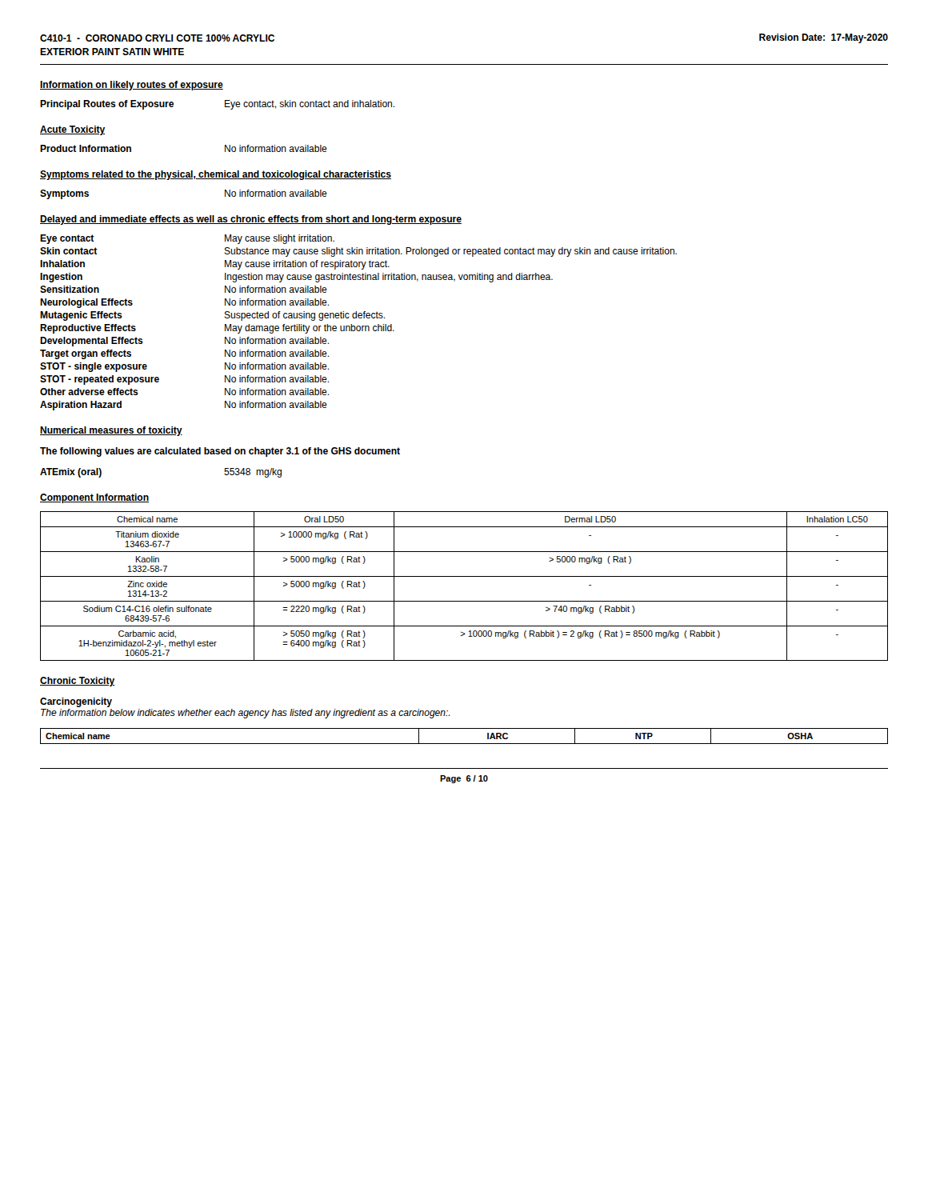C410-1 - CORONADO CRYLI COTE 100% ACRYLIC
EXTERIOR PAINT SATIN WHITE
Revision Date: 17-May-2020
Information on likely routes of exposure
Principal Routes of Exposure
Eye contact, skin contact and inhalation.
Acute Toxicity
Product Information
No information available
Symptoms related to the physical, chemical and toxicological characteristics
Symptoms
No information available
Delayed and immediate effects as well as chronic effects from short and long-term exposure
Eye contact
May cause slight irritation.
Skin contact
Substance may cause slight skin irritation. Prolonged or repeated contact may dry skin and cause irritation.
Inhalation
May cause irritation of respiratory tract.
Ingestion
Ingestion may cause gastrointestinal irritation, nausea, vomiting and diarrhea.
Sensitization
No information available
Neurological Effects
No information available.
Mutagenic Effects
Suspected of causing genetic defects.
Reproductive Effects
May damage fertility or the unborn child.
Developmental Effects
No information available.
Target organ effects
No information available.
STOT - single exposure
No information available.
STOT - repeated exposure
No information available.
Other adverse effects
No information available.
Aspiration Hazard
No information available
Numerical measures of toxicity
The following values are calculated based on chapter 3.1 of the GHS document
ATEmix (oral)
55348 mg/kg
Component Information
| Chemical name | Oral LD50 | Dermal LD50 | Inhalation LC50 |
| --- | --- | --- | --- |
| Titanium dioxide 13463-67-7 | > 10000 mg/kg ( Rat ) | - | - |
| Kaolin 1332-58-7 | > 5000 mg/kg ( Rat ) | > 5000 mg/kg ( Rat ) | - |
| Zinc oxide 1314-13-2 | > 5000 mg/kg ( Rat ) | - | - |
| Sodium C14-C16 olefin sulfonate 68439-57-6 | = 2220 mg/kg ( Rat ) | > 740 mg/kg ( Rabbit ) | - |
| Carbamic acid, 1H-benzimidazol-2-yl-, methyl ester 10605-21-7 | > 5050 mg/kg ( Rat ) = 6400 mg/kg ( Rat ) | > 10000 mg/kg ( Rabbit ) = 2 g/kg ( Rat ) = 8500 mg/kg ( Rabbit ) | - |
Chronic Toxicity
Carcinogenicity
The information below indicates whether each agency has listed any ingredient as a carcinogen:.
| Chemical name | IARC | NTP | OSHA |
| --- | --- | --- | --- |
Page 6 / 10